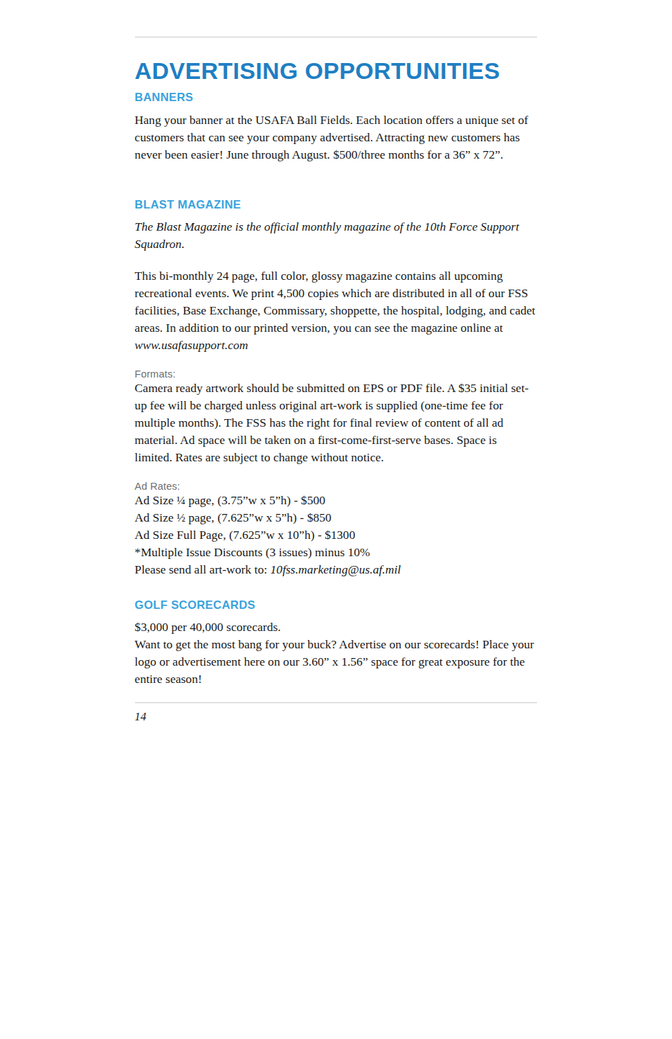Advertising Opportunities
Banners
Hang your banner at the USAFA Ball Fields. Each location offers a unique set of customers that can see your company advertised. Attracting new customers has never been easier! June through August. $500/three months for a 36” x 72”.
Blast Magazine
The Blast Magazine is the official monthly magazine of the 10th Force Support Squadron.
This bi-monthly 24 page, full color, glossy magazine contains all upcoming recreational events. We print 4,500 copies which are distributed in all of our FSS facilities, Base Exchange, Commissary, shoppette, the hospital, lodging, and cadet areas. In addition to our printed version, you can see the magazine online at www.usafasupport.com
Formats:
Camera ready artwork should be submitted on EPS or PDF file. A $35 initial set-up fee will be charged unless original art-work is supplied (one-time fee for multiple months). The FSS has the right for final review of content of all ad material. Ad space will be taken on a first-come-first-serve bases. Space is limited. Rates are subject to change without notice.
Ad Rates:
Ad Size ¼ page, (3.75”w x 5”h) - $500
Ad Size ½ page, (7.625”w x 5”h) - $850
Ad Size Full Page, (7.625”w x 10”h) - $1300
*Multiple Issue Discounts (3 issues) minus 10%
Please send all art-work to: 10fss.marketing@us.af.mil
Golf Scorecards
$3,000 per 40,000 scorecards.
Want to get the most bang for your buck? Advertise on our scorecards! Place your logo or advertisement here on our 3.60” x 1.56” space for great exposure for the entire season!
14